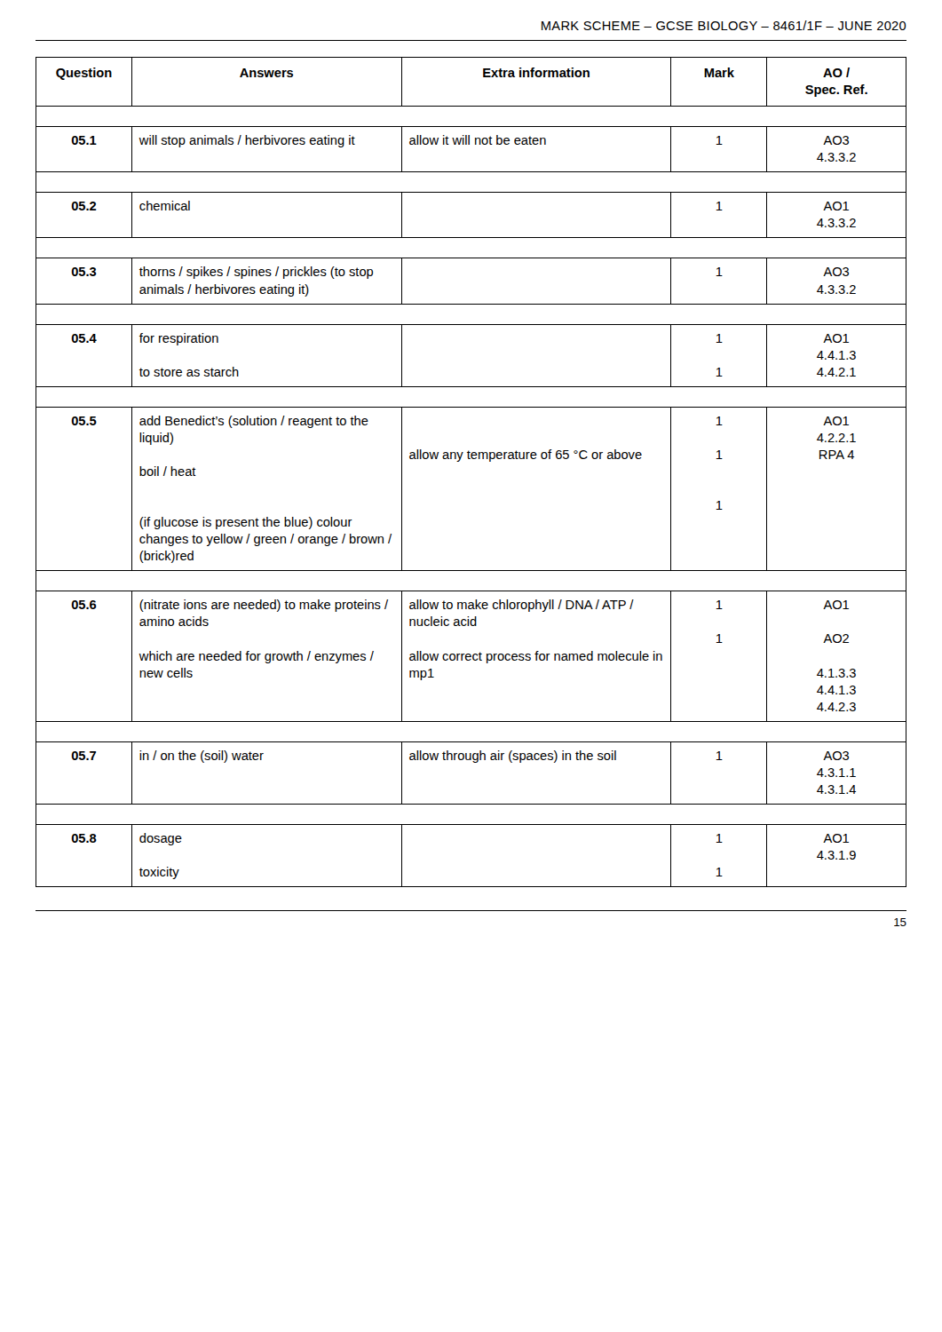MARK SCHEME – GCSE BIOLOGY – 8461/1F – JUNE 2020
| Question | Answers | Extra information | Mark | AO / Spec. Ref. |
| --- | --- | --- | --- | --- |
| 05.1 | will stop animals / herbivores eating it | allow it will not be eaten | 1 | AO3 4.3.3.2 |
| 05.2 | chemical | | 1 | AO1 4.3.3.2 |
| 05.3 | thorns / spikes / spines / prickles (to stop animals / herbivores eating it) | | 1 | AO3 4.3.3.2 |
| 05.4 | for respiration to store as starch | | 1 1 | AO1 4.4.1.3 4.4.2.1 |
| 05.5 | add Benedict’s (solution / reagent to the liquid) boil / heat (if glucose is present the blue) colour changes to yellow / green / orange / brown / (brick)red | allow any temperature of 65 °C or above | 1 1 1 | AO1 4.2.2.1 RPA 4 |
| 05.6 | (nitrate ions are needed) to make proteins / amino acids which are needed for growth / enzymes / new cells | allow to make chlorophyll / DNA / ATP / nucleic acid allow correct process for named molecule in mp1 | 1 1 | AO1 AO2 4.1.3.3 4.4.1.3 4.4.2.3 |
| 05.7 | in / on the (soil) water | allow through air (spaces) in the soil | 1 | AO3 4.3.1.1 4.3.1.4 |
| 05.8 | dosage toxicity | | 1 1 | AO1 4.3.1.9 |
15